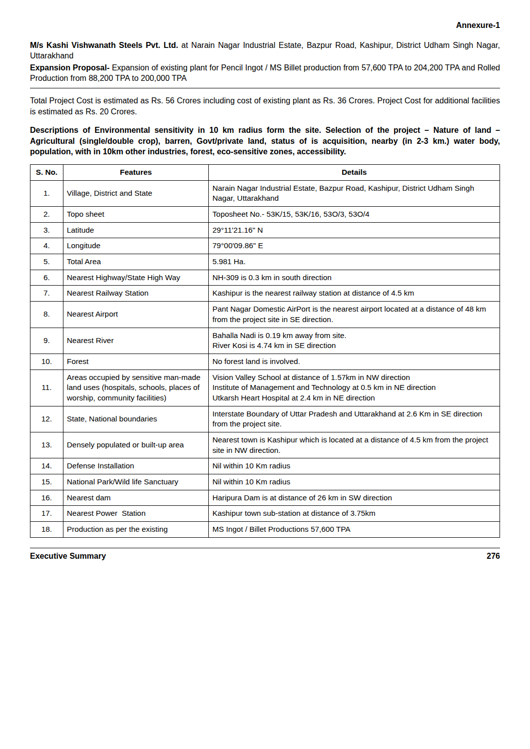Annexure-1
M/s Kashi Vishwanath Steels Pvt. Ltd. at Narain Nagar Industrial Estate, Bazpur Road, Kashipur, District Udham Singh Nagar, Uttarakhand
Expansion Proposal- Expansion of existing plant for Pencil Ingot / MS Billet production from 57,600 TPA to 204,200 TPA and Rolled Production from 88,200 TPA to 200,000 TPA
Total Project Cost is estimated as Rs. 56 Crores including cost of existing plant as Rs. 36 Crores. Project Cost for additional facilities is estimated as Rs. 20 Crores.
Descriptions of Environmental sensitivity in 10 km radius form the site. Selection of the project – Nature of land – Agricultural (single/double crop), barren, Govt/private land, status of is acquisition, nearby (in 2-3 km.) water body, population, with in 10km other industries, forest, eco-sensitive zones, accessibility.
| S. No. | Features | Details |
| --- | --- | --- |
| 1. | Village, District and State | Narain Nagar Industrial Estate, Bazpur Road, Kashipur, District Udham Singh Nagar, Uttarakhand |
| 2. | Topo sheet | Toposheet No.- 53K/15, 53K/16, 53O/3, 53O/4 |
| 3. | Latitude | 29°11'21.16" N |
| 4. | Longitude | 79°00'09.86" E |
| 5. | Total Area | 5.981 Ha. |
| 6. | Nearest Highway/State High Way | NH-309 is 0.3 km in south direction |
| 7. | Nearest Railway Station | Kashipur is the nearest railway station at distance of 4.5 km |
| 8. | Nearest Airport | Pant Nagar Domestic AirPort is the nearest airport located at a distance of 48 km from the project site in SE direction. |
| 9. | Nearest River | Bahalla Nadi is 0.19 km away from site. River Kosi is 4.74 km in SE direction |
| 10. | Forest | No forest land is involved. |
| 11. | Areas occupied by sensitive man-made land uses (hospitals, schools, places of worship, community facilities) | Vision Valley School at distance of 1.57km in NW direction Institute of Management and Technology at 0.5 km in NE direction Utkarsh Heart Hospital at 2.4 km in NE direction |
| 12. | State, National boundaries | Interstate Boundary of Uttar Pradesh and Uttarakhand at 2.6 Km in SE direction from the project site. |
| 13. | Densely populated or built-up area | Nearest town is Kashipur which is located at a distance of 4.5 km from the project site in NW direction. |
| 14. | Defense Installation | Nil within 10 Km radius |
| 15. | National Park/Wild life Sanctuary | Nil within 10 Km radius |
| 16. | Nearest dam | Haripura Dam is at distance of 26 km in SW direction |
| 17. | Nearest Power Station | Kashipur town sub-station at distance of 3.75km |
| 18. | Production as per the existing | MS Ingot / Billet Productions 57,600 TPA |
Executive Summary 276